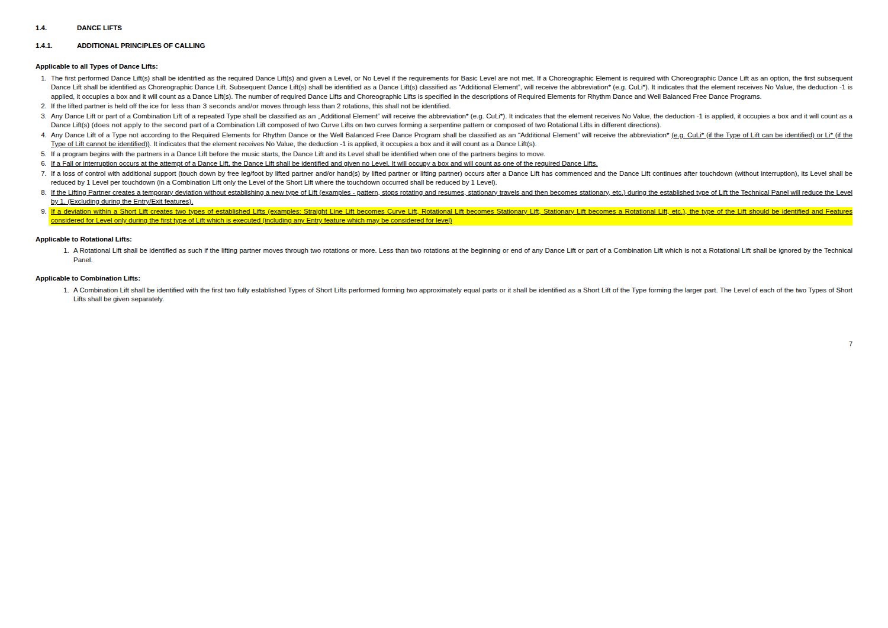1.4. DANCE LIFTS
1.4.1. ADDITIONAL PRINCIPLES OF CALLING
Applicable to all Types of Dance Lifts:
The first performed Dance Lift(s) shall be identified as the required Dance Lift(s) and given a Level, or No Level if the requirements for Basic Level are not met. If a Choreographic Element is required with Choreographic Dance Lift as an option, the first subsequent Dance Lift shall be identified as Choreographic Dance Lift. Subsequent Dance Lift(s) shall be identified as a Dance Lift(s) classified as “Additional Element”, will receive the abbreviation* (e.g. CuLi*). It indicates that the element receives No Value, the deduction -1 is applied, it occupies a box and it will count as a Dance Lift(s). The number of required Dance Lifts and Choreographic Lifts is specified in the descriptions of Required Elements for Rhythm Dance and Well Balanced Free Dance Programs.
If the lifted partner is held off the ice for less than 3 seconds and/or moves through less than 2 rotations, this shall not be identified.
Any Dance Lift or part of a Combination Lift of a repeated Type shall be classified as an „Additional Element” will receive the abbreviation* (e.g. CuLi*). It indicates that the element receives No Value, the deduction -1 is applied, it occupies a box and it will count as a Dance Lift(s) (does not apply to the second part of a Combination Lift composed of two Curve Lifts on two curves forming a serpentine pattern or composed of two Rotational Lifts in different directions).
Any Dance Lift of a Type not according to the Required Elements for Rhythm Dance or the Well Balanced Free Dance Program shall be classified as an “Additional Element” will receive the abbreviation* (e.g. CuLi* (if the Type of Lift can be identified) or Li* (if the Type of Lift cannot be identified)). It indicates that the element receives No Value, the deduction -1 is applied, it occupies a box and it will count as a Dance Lift(s).
If a program begins with the partners in a Dance Lift before the music starts, the Dance Lift and its Level shall be identified when one of the partners begins to move.
If a Fall or interruption occurs at the attempt of a Dance Lift, the Dance Lift shall be identified and given no Level. It will occupy a box and will count as one of the required Dance Lifts,
If a loss of control with additional support (touch down by free leg/foot by lifted partner and/or hand(s) by lifted partner or lifting partner) occurs after a Dance Lift has commenced and the Dance Lift continues after touchdown (without interruption), its Level shall be reduced by 1 Level per touchdown (in a Combination Lift only the Level of the Short Lift where the touchdown occurred shall be reduced by 1 Level).
If the Lifting Partner creates a temporary deviation without establishing a new type of Lift (examples - pattern, stops rotating and resumes, stationary travels and then becomes stationary, etc.) during the established type of Lift the Technical Panel will reduce the Level by 1. (Excluding during the Entry/Exit features).
If a deviation within a Short Lift creates two types of established Lifts (examples: Straight Line Lift becomes Curve Lift, Rotational Lift becomes Stationary Lift, Stationary Lift becomes a Rotational Lift, etc.), the type of the Lift should be identified and Features considered for Level only during the first type of Lift which is executed (including any Entry feature which may be considered for level)
Applicable to Rotational Lifts:
A Rotational Lift shall be identified as such if the lifting partner moves through two rotations or more. Less than two rotations at the beginning or end of any Dance Lift or part of a Combination Lift which is not a Rotational Lift shall be ignored by the Technical Panel.
Applicable to Combination Lifts:
A Combination Lift shall be identified with the first two fully established Types of Short Lifts performed forming two approximately equal parts or it shall be identified as a Short Lift of the Type forming the larger part. The Level of each of the two Types of Short Lifts shall be given separately.
7